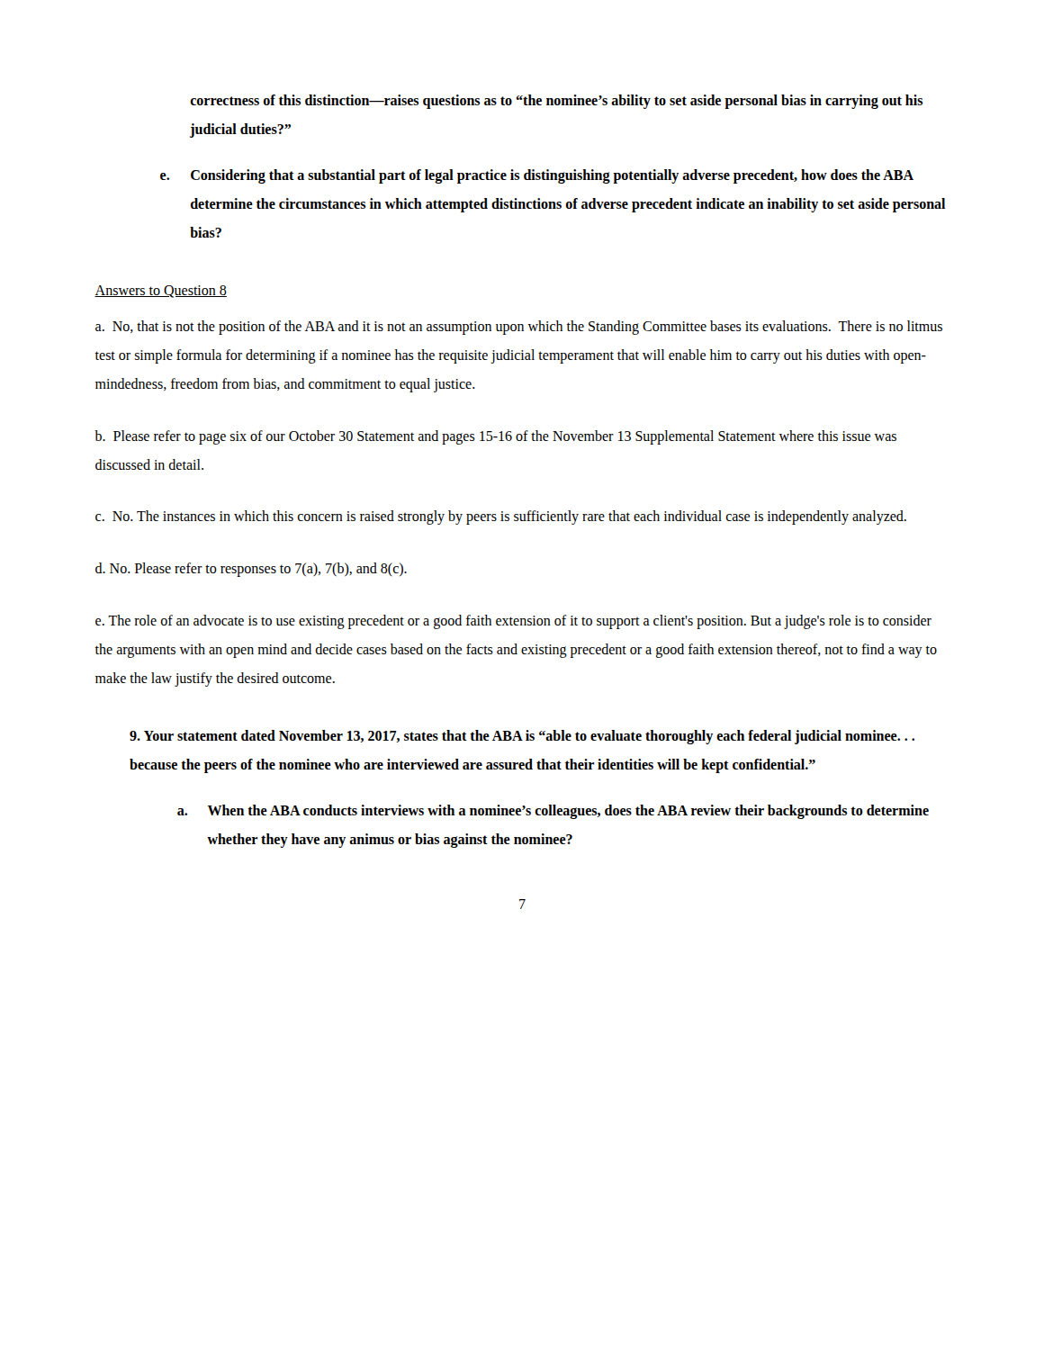correctness of this distinction—raises questions as to “the nominee’s ability to set aside personal bias in carrying out his judicial duties?”
e. Considering that a substantial part of legal practice is distinguishing potentially adverse precedent, how does the ABA determine the circumstances in which attempted distinctions of adverse precedent indicate an inability to set aside personal bias?
Answers to Question 8
a. No, that is not the position of the ABA and it is not an assumption upon which the Standing Committee bases its evaluations. There is no litmus test or simple formula for determining if a nominee has the requisite judicial temperament that will enable him to carry out his duties with open-mindedness, freedom from bias, and commitment to equal justice.
b. Please refer to page six of our October 30 Statement and pages 15-16 of the November 13 Supplemental Statement where this issue was discussed in detail.
c. No. The instances in which this concern is raised strongly by peers is sufficiently rare that each individual case is independently analyzed.
d. No. Please refer to responses to 7(a), 7(b), and 8(c).
e. The role of an advocate is to use existing precedent or a good faith extension of it to support a client's position. But a judge's role is to consider the arguments with an open mind and decide cases based on the facts and existing precedent or a good faith extension thereof, not to find a way to make the law justify the desired outcome.
9. Your statement dated November 13, 2017, states that the ABA is “able to evaluate thoroughly each federal judicial nominee. . . because the peers of the nominee who are interviewed are assured that their identities will be kept confidential.”
a. When the ABA conducts interviews with a nominee’s colleagues, does the ABA review their backgrounds to determine whether they have any animus or bias against the nominee?
7